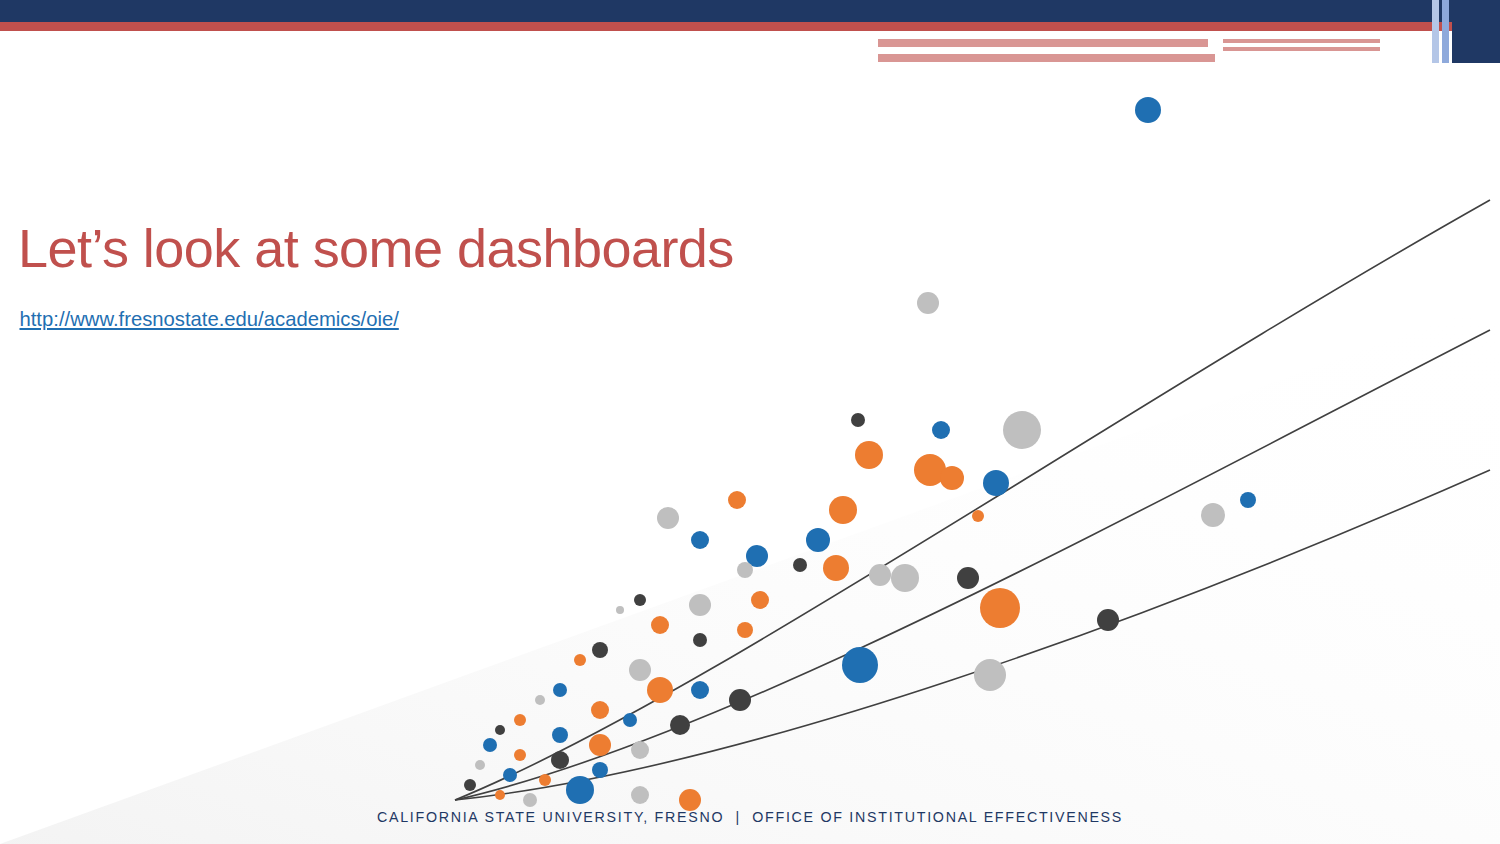Let’s look at some dashboards
http://www.fresnostate.edu/academics/oie/
CALIFORNIA STATE UNIVERSITY, FRESNO | OFFICE OF INSTITUTIONAL EFFECTIVENESS